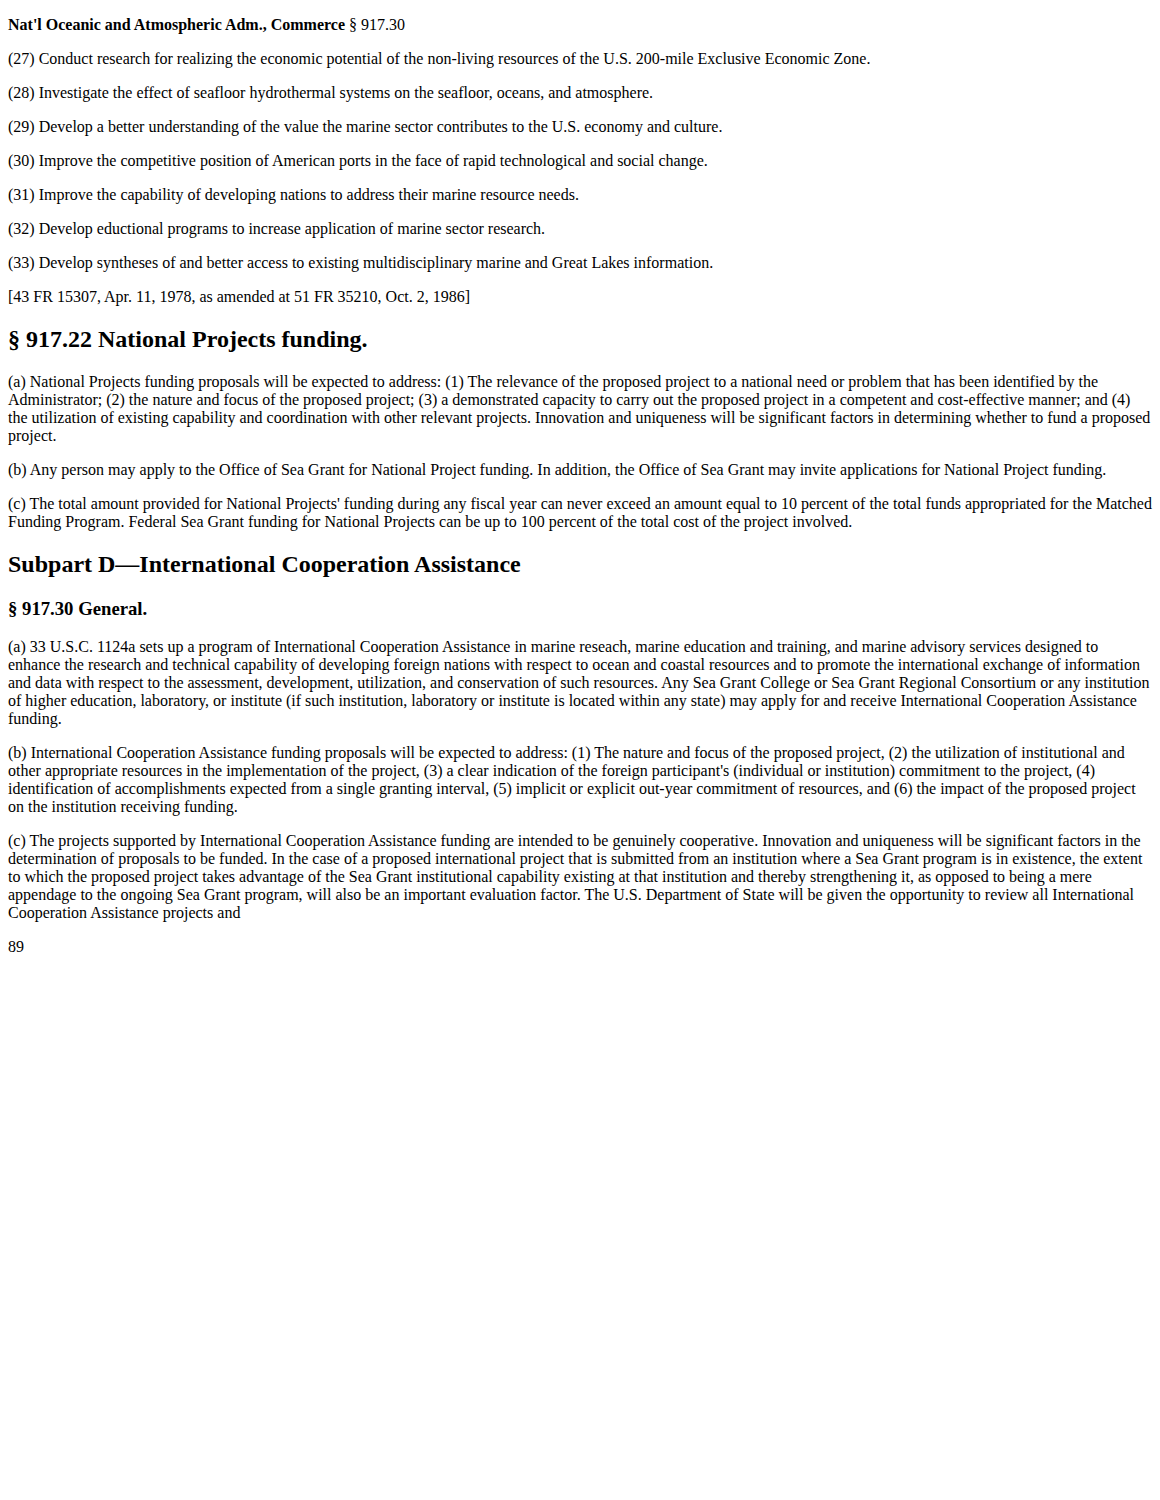Nat'l Oceanic and Atmospheric Adm., Commerce § 917.30
(27) Conduct research for realizing the economic potential of the non-living resources of the U.S. 200-mile Exclusive Economic Zone.
(28) Investigate the effect of seafloor hydrothermal systems on the seafloor, oceans, and atmosphere.
(29) Develop a better understanding of the value the marine sector contributes to the U.S. economy and culture.
(30) Improve the competitive position of American ports in the face of rapid technological and social change.
(31) Improve the capability of developing nations to address their marine resource needs.
(32) Develop eductional programs to increase application of marine sector research.
(33) Develop syntheses of and better access to existing multidisciplinary marine and Great Lakes information.
[43 FR 15307, Apr. 11, 1978, as amended at 51 FR 35210, Oct. 2, 1986]
§ 917.22 National Projects funding.
(a) National Projects funding proposals will be expected to address: (1) The relevance of the proposed project to a national need or problem that has been identified by the Administrator; (2) the nature and focus of the proposed project; (3) a demonstrated capacity to carry out the proposed project in a competent and cost-effective manner; and (4) the utilization of existing capability and coordination with other relevant projects. Innovation and uniqueness will be significant factors in determining whether to fund a proposed project.
(b) Any person may apply to the Office of Sea Grant for National Project funding. In addition, the Office of Sea Grant may invite applications for National Project funding.
(c) The total amount provided for National Projects' funding during any fiscal year can never exceed an amount equal to 10 percent of the total funds appropriated for the Matched Funding Program. Federal Sea Grant funding for National Projects can be up to 100 percent of the total cost of the project involved.
Subpart D—International Cooperation Assistance
§ 917.30 General.
(a) 33 U.S.C. 1124a sets up a program of International Cooperation Assistance in marine reseach, marine education and training, and marine advisory services designed to enhance the research and technical capability of developing foreign nations with respect to ocean and coastal resources and to promote the international exchange of information and data with respect to the assessment, development, utilization, and conservation of such resources. Any Sea Grant College or Sea Grant Regional Consortium or any institution of higher education, laboratory, or institute (if such institution, laboratory or institute is located within any state) may apply for and receive International Cooperation Assistance funding.
(b) International Cooperation Assistance funding proposals will be expected to address: (1) The nature and focus of the proposed project, (2) the utilization of institutional and other appropriate resources in the implementation of the project, (3) a clear indication of the foreign participant's (individual or institution) commitment to the project, (4) identification of accomplishments expected from a single granting interval, (5) implicit or explicit out-year commitment of resources, and (6) the impact of the proposed project on the institution receiving funding.
(c) The projects supported by International Cooperation Assistance funding are intended to be genuinely cooperative. Innovation and uniqueness will be significant factors in the determination of proposals to be funded. In the case of a proposed international project that is submitted from an institution where a Sea Grant program is in existence, the extent to which the proposed project takes advantage of the Sea Grant institutional capability existing at that institution and thereby strengthening it, as opposed to being a mere appendage to the ongoing Sea Grant program, will also be an important evaluation factor. The U.S. Department of State will be given the opportunity to review all International Cooperation Assistance projects and
89